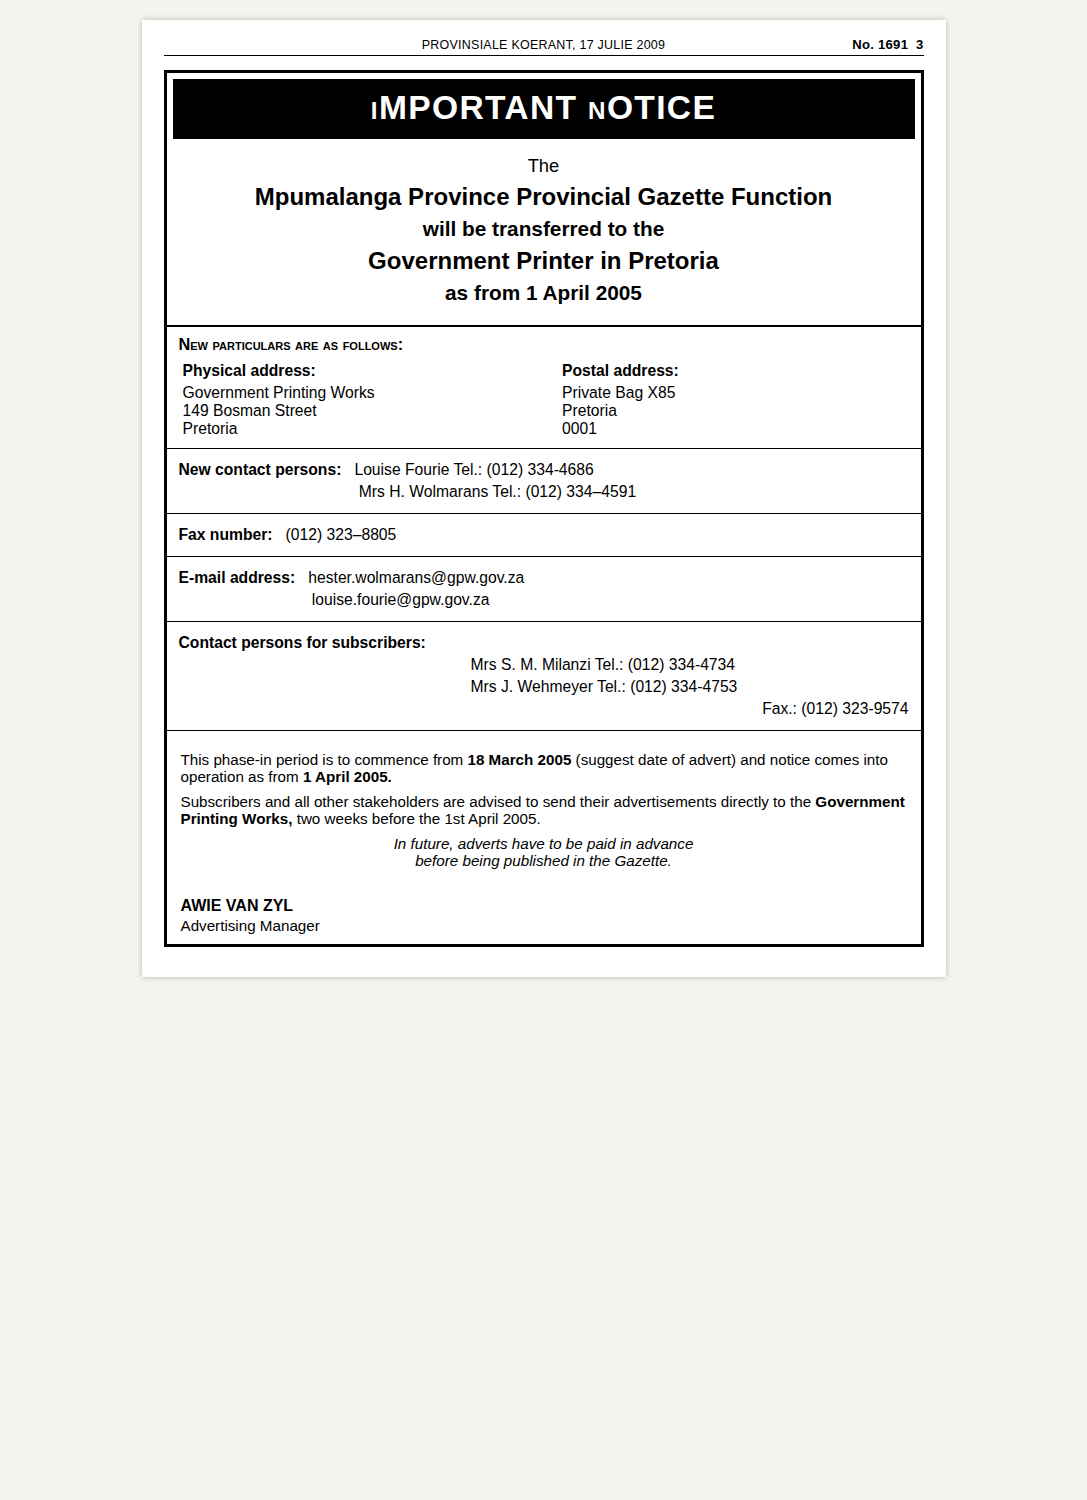PROVINSIALE KOERANT, 17 JULIE 2009 No. 1691 3
IMPORTANT NOTICE
The
Mpumalanga Province Provincial Gazette Function
will be transferred to the
Government Printer in Pretoria
as from 1 April 2005
New particulars are as follows:
| Physical address: | Postal address: |
| Government Printing Works 149 Bosman Street Pretoria | Private Bag X85 Pretoria 0001 |
New contact persons: Louise Fourie Tel.: (012) 334-4686
Mrs H. Wolmarans Tel.: (012) 334–4591
Fax number: (012) 323–8805
E-mail address: hester.wolmarans@gpw.gov.za
louise.fourie@gpw.gov.za
Contact persons for subscribers:
Mrs S. M. Milanzi Tel.: (012) 334-4734
Mrs J. Wehmeyer Tel.: (012) 334-4753
Fax.: (012) 323-9574
This phase-in period is to commence from 18 March 2005 (suggest date of advert) and notice comes into operation as from 1 April 2005.
Subscribers and all other stakeholders are advised to send their advertisements directly to the Government Printing Works, two weeks before the 1st April 2005.
In future, adverts have to be paid in advance
before being published in the Gazette.
AWIE VAN ZYL
Advertising Manager